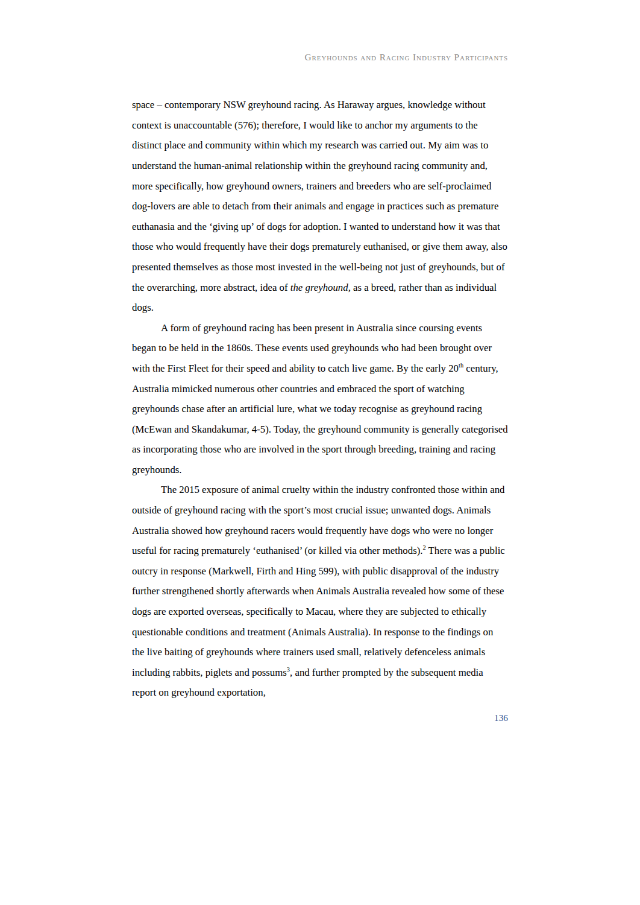Greyhounds and Racing Industry Participants
space – contemporary NSW greyhound racing. As Haraway argues, knowledge without context is unaccountable (576); therefore, I would like to anchor my arguments to the distinct place and community within which my research was carried out. My aim was to understand the human-animal relationship within the greyhound racing community and, more specifically, how greyhound owners, trainers and breeders who are self-proclaimed dog-lovers are able to detach from their animals and engage in practices such as premature euthanasia and the ‘giving up’ of dogs for adoption. I wanted to understand how it was that those who would frequently have their dogs prematurely euthanised, or give them away, also presented themselves as those most invested in the well-being not just of greyhounds, but of the overarching, more abstract, idea of the greyhound, as a breed, rather than as individual dogs.
A form of greyhound racing has been present in Australia since coursing events began to be held in the 1860s. These events used greyhounds who had been brought over with the First Fleet for their speed and ability to catch live game. By the early 20th century, Australia mimicked numerous other countries and embraced the sport of watching greyhounds chase after an artificial lure, what we today recognise as greyhound racing (McEwan and Skandakumar, 4-5). Today, the greyhound community is generally categorised as incorporating those who are involved in the sport through breeding, training and racing greyhounds.
The 2015 exposure of animal cruelty within the industry confronted those within and outside of greyhound racing with the sport’s most crucial issue; unwanted dogs. Animals Australia showed how greyhound racers would frequently have dogs who were no longer useful for racing prematurely ‘euthanised’ (or killed via other methods).2 There was a public outcry in response (Markwell, Firth and Hing 599), with public disapproval of the industry further strengthened shortly afterwards when Animals Australia revealed how some of these dogs are exported overseas, specifically to Macau, where they are subjected to ethically questionable conditions and treatment (Animals Australia). In response to the findings on the live baiting of greyhounds where trainers used small, relatively defenceless animals including rabbits, piglets and possums3, and further prompted by the subsequent media report on greyhound exportation,
136